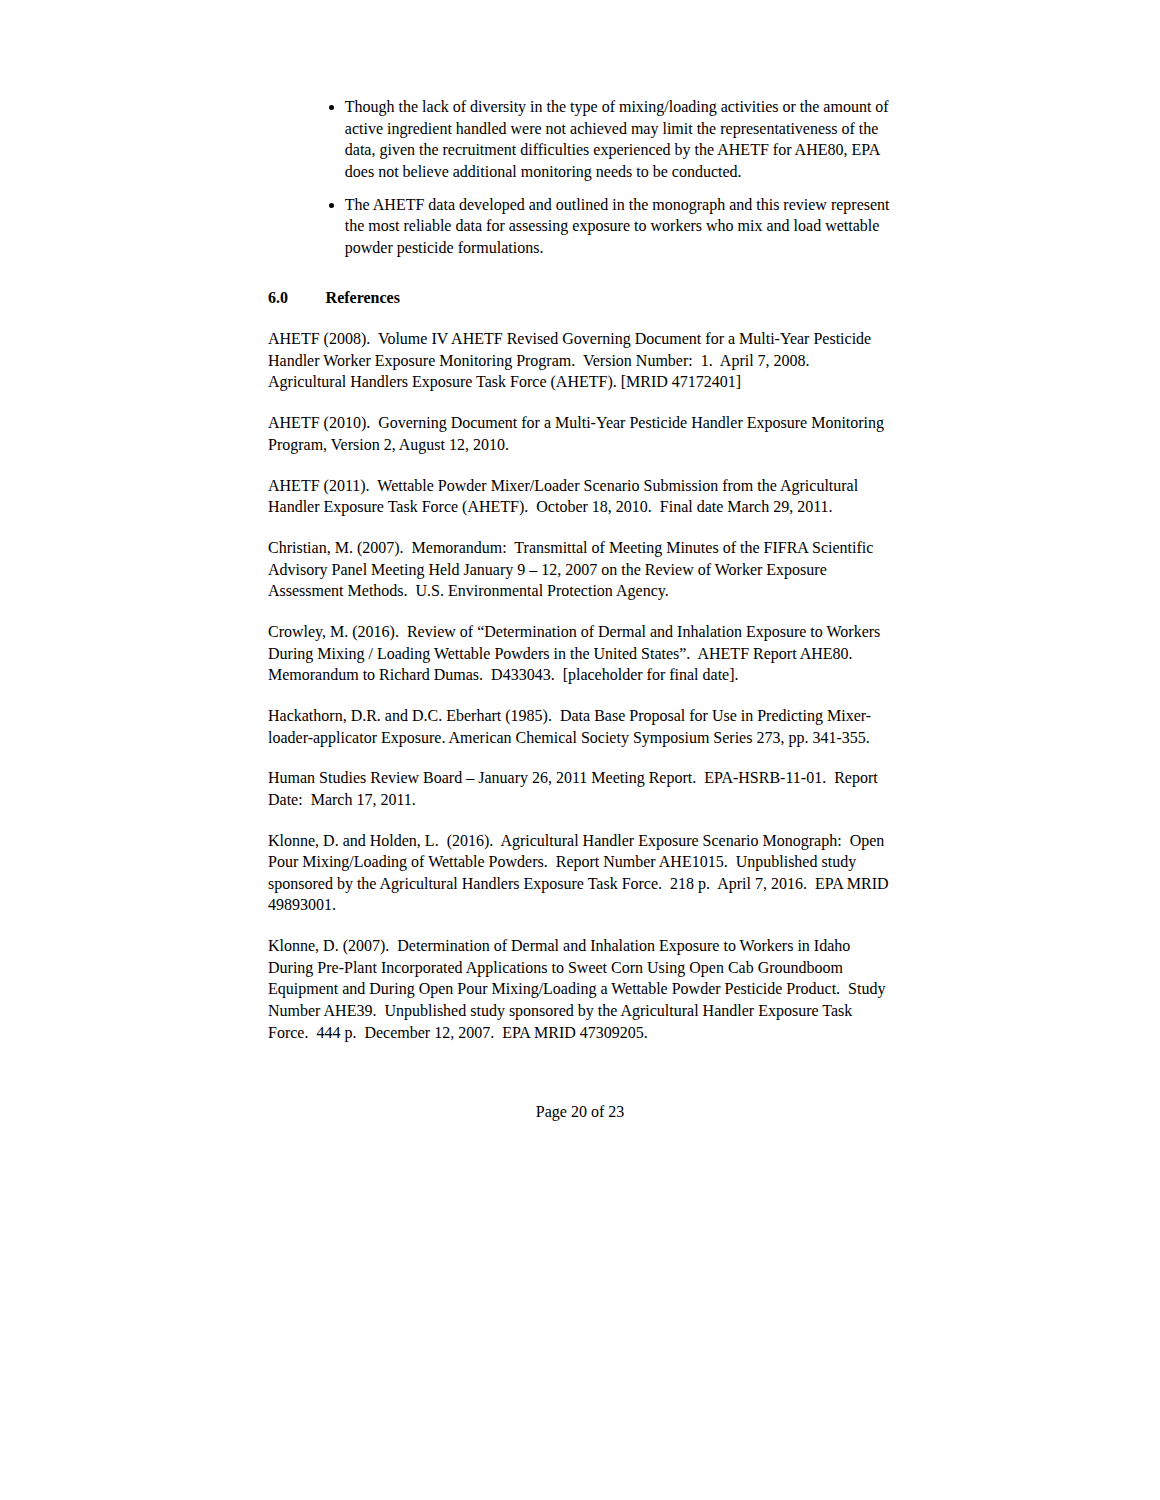Though the lack of diversity in the type of mixing/loading activities or the amount of active ingredient handled were not achieved may limit the representativeness of the data, given the recruitment difficulties experienced by the AHETF for AHE80, EPA does not believe additional monitoring needs to be conducted.
The AHETF data developed and outlined in the monograph and this review represent the most reliable data for assessing exposure to workers who mix and load wettable powder pesticide formulations.
6.0 References
AHETF (2008). Volume IV AHETF Revised Governing Document for a Multi-Year Pesticide Handler Worker Exposure Monitoring Program. Version Number: 1. April 7, 2008. Agricultural Handlers Exposure Task Force (AHETF). [MRID 47172401]
AHETF (2010). Governing Document for a Multi-Year Pesticide Handler Exposure Monitoring Program, Version 2, August 12, 2010.
AHETF (2011). Wettable Powder Mixer/Loader Scenario Submission from the Agricultural Handler Exposure Task Force (AHETF). October 18, 2010. Final date March 29, 2011.
Christian, M. (2007). Memorandum: Transmittal of Meeting Minutes of the FIFRA Scientific Advisory Panel Meeting Held January 9 – 12, 2007 on the Review of Worker Exposure Assessment Methods. U.S. Environmental Protection Agency.
Crowley, M. (2016). Review of “Determination of Dermal and Inhalation Exposure to Workers During Mixing / Loading Wettable Powders in the United States”. AHETF Report AHE80. Memorandum to Richard Dumas. D433043. [placeholder for final date].
Hackathorn, D.R. and D.C. Eberhart (1985). Data Base Proposal for Use in Predicting Mixer-loader-applicator Exposure. American Chemical Society Symposium Series 273, pp. 341-355.
Human Studies Review Board – January 26, 2011 Meeting Report. EPA-HSRB-11-01. Report Date: March 17, 2011.
Klonne, D. and Holden, L. (2016). Agricultural Handler Exposure Scenario Monograph: Open Pour Mixing/Loading of Wettable Powders. Report Number AHE1015. Unpublished study sponsored by the Agricultural Handlers Exposure Task Force. 218 p. April 7, 2016. EPA MRID 49893001.
Klonne, D. (2007). Determination of Dermal and Inhalation Exposure to Workers in Idaho During Pre-Plant Incorporated Applications to Sweet Corn Using Open Cab Groundboom Equipment and During Open Pour Mixing/Loading a Wettable Powder Pesticide Product. Study Number AHE39. Unpublished study sponsored by the Agricultural Handler Exposure Task Force. 444 p. December 12, 2007. EPA MRID 47309205.
Page 20 of 23